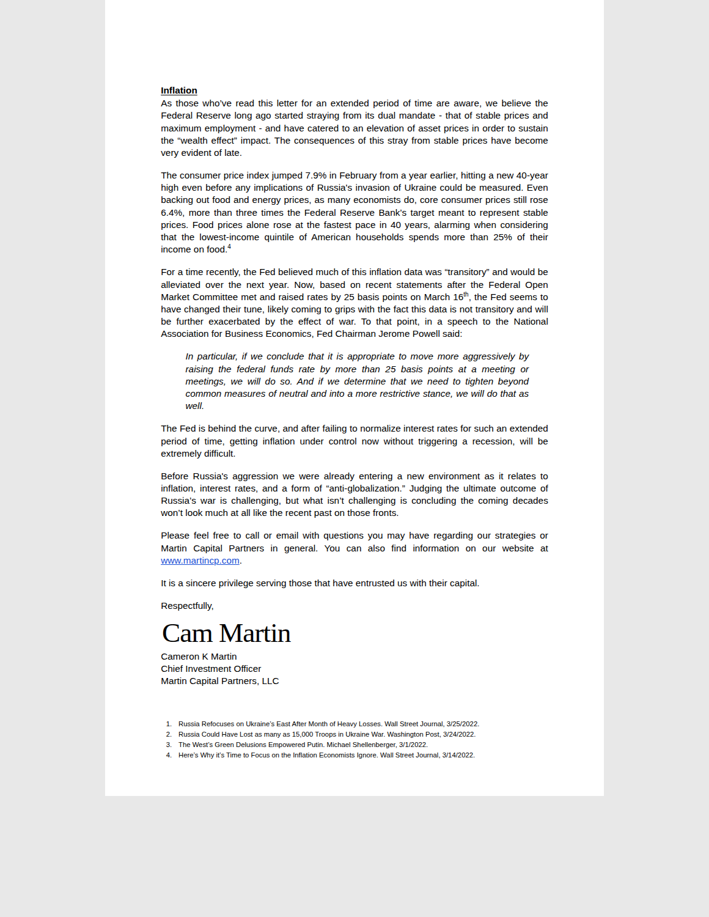Inflation
As those who’ve read this letter for an extended period of time are aware, we believe the Federal Reserve long ago started straying from its dual mandate - that of stable prices and maximum employment - and have catered to an elevation of asset prices in order to sustain the “wealth effect” impact. The consequences of this stray from stable prices have become very evident of late.
The consumer price index jumped 7.9% in February from a year earlier, hitting a new 40-year high even before any implications of Russia's invasion of Ukraine could be measured. Even backing out food and energy prices, as many economists do, core consumer prices still rose 6.4%, more than three times the Federal Reserve Bank’s target meant to represent stable prices. Food prices alone rose at the fastest pace in 40 years, alarming when considering that the lowest-income quintile of American households spends more than 25% of their income on food.4
For a time recently, the Fed believed much of this inflation data was “transitory” and would be alleviated over the next year. Now, based on recent statements after the Federal Open Market Committee met and raised rates by 25 basis points on March 16th, the Fed seems to have changed their tune, likely coming to grips with the fact this data is not transitory and will be further exacerbated by the effect of war. To that point, in a speech to the National Association for Business Economics, Fed Chairman Jerome Powell said:
In particular, if we conclude that it is appropriate to move more aggressively by raising the federal funds rate by more than 25 basis points at a meeting or meetings, we will do so. And if we determine that we need to tighten beyond common measures of neutral and into a more restrictive stance, we will do that as well.
The Fed is behind the curve, and after failing to normalize interest rates for such an extended period of time, getting inflation under control now without triggering a recession, will be extremely difficult.
Before Russia's aggression we were already entering a new environment as it relates to inflation, interest rates, and a form of “anti-globalization.” Judging the ultimate outcome of Russia’s war is challenging, but what isn’t challenging is concluding the coming decades won’t look much at all like the recent past on those fronts.
Please feel free to call or email with questions you may have regarding our strategies or Martin Capital Partners in general. You can also find information on our website at www.martincp.com.
It is a sincere privilege serving those that have entrusted us with their capital.
Respectfully,
Cam Martin
Cameron K Martin
Chief Investment Officer
Martin Capital Partners, LLC
Russia Refocuses on Ukraine’s East After Month of Heavy Losses. Wall Street Journal, 3/25/2022.
Russia Could Have Lost as many as 15,000 Troops in Ukraine War. Washington Post, 3/24/2022.
The West’s Green Delusions Empowered Putin. Michael Shellenberger, 3/1/2022.
Here’s Why it’s Time to Focus on the Inflation Economists Ignore. Wall Street Journal, 3/14/2022.